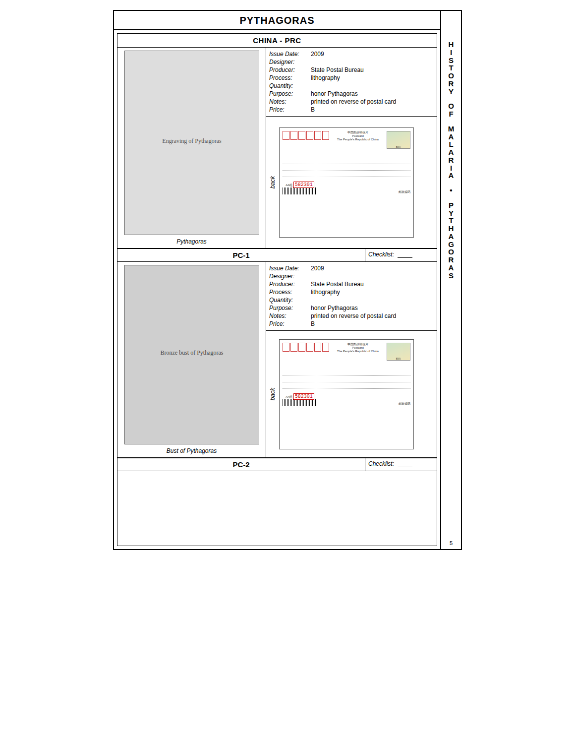PYTHAGORAS
CHINA - PRC
Pythagoras
| Issue Date: | 2009 |
| Designer: | |
| Producer: | State Postal Bureau |
| Process: | lithography |
| Quantity: | |
| Purpose: | honor Pythagoras |
| Notes: | printed on reverse of postal card |
| Price: | B |
back
中国邮政明信片
Postcard
The People's Republic of China
80分
AA组 582301
邮政编码
PC-1
Checklist:
Bust of Pythagoras
| Issue Date: | 2009 |
| Designer: | |
| Producer: | State Postal Bureau |
| Process: | lithography |
| Quantity: | |
| Purpose: | honor Pythagoras |
| Notes: | printed on reverse of postal card |
| Price: | B |
back
中国邮政明信片
Postcard
The People's Republic of China
80分
AA组 582301
邮政编码
PC-2
Checklist:
HISTORY
OF
MALARIA
•
PYTHAGORAS
5